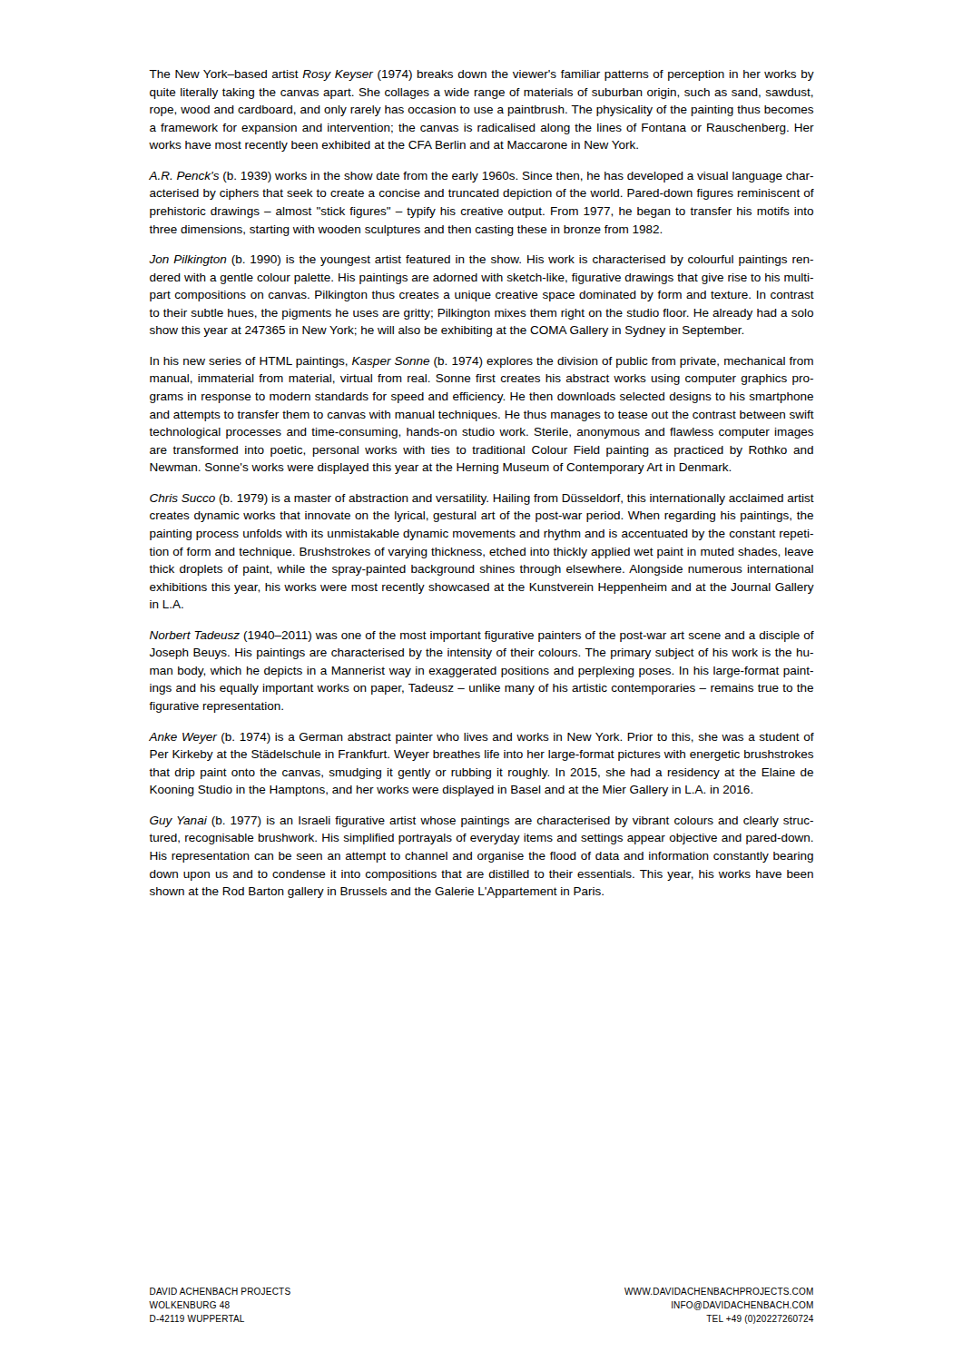The New York–based artist Rosy Keyser (1974) breaks down the viewer's familiar patterns of perception in her works by quite literally taking the canvas apart. She collages a wide range of materials of suburban origin, such as sand, sawdust, rope, wood and cardboard, and only rarely has occasion to use a paintbrush. The physicality of the painting thus becomes a framework for expansion and intervention; the canvas is radicalised along the lines of Fontana or Rauschenberg. Her works have most recently been exhibited at the CFA Berlin and at Maccarone in New York.
A.R. Penck's (b. 1939) works in the show date from the early 1960s. Since then, he has developed a visual language characterised by ciphers that seek to create a concise and truncated depiction of the world. Pared-down figures reminiscent of prehistoric drawings – almost "stick figures" – typify his creative output. From 1977, he began to transfer his motifs into three dimensions, starting with wooden sculptures and then casting these in bronze from 1982.
Jon Pilkington (b. 1990) is the youngest artist featured in the show. His work is characterised by colourful paintings rendered with a gentle colour palette. His paintings are adorned with sketch-like, figurative drawings that give rise to his multi-part compositions on canvas. Pilkington thus creates a unique creative space dominated by form and texture. In contrast to their subtle hues, the pigments he uses are gritty; Pilkington mixes them right on the studio floor. He already had a solo show this year at 247365 in New York; he will also be exhibiting at the COMA Gallery in Sydney in September.
In his new series of HTML paintings, Kasper Sonne (b. 1974) explores the division of public from private, mechanical from manual, immaterial from material, virtual from real. Sonne first creates his abstract works using computer graphics programs in response to modern standards for speed and efficiency. He then downloads selected designs to his smartphone and attempts to transfer them to canvas with manual techniques. He thus manages to tease out the contrast between swift technological processes and time-consuming, hands-on studio work. Sterile, anonymous and flawless computer images are transformed into poetic, personal works with ties to traditional Colour Field painting as practiced by Rothko and Newman. Sonne's works were displayed this year at the Herning Museum of Contemporary Art in Denmark.
Chris Succo (b. 1979) is a master of abstraction and versatility. Hailing from Düsseldorf, this internationally acclaimed artist creates dynamic works that innovate on the lyrical, gestural art of the post-war period. When regarding his paintings, the painting process unfolds with its unmistakable dynamic movements and rhythm and is accentuated by the constant repetition of form and technique. Brushstrokes of varying thickness, etched into thickly applied wet paint in muted shades, leave thick droplets of paint, while the spray-painted background shines through elsewhere. Alongside numerous international exhibitions this year, his works were most recently showcased at the Kunstverein Heppenheim and at the Journal Gallery in L.A.
Norbert Tadeusz (1940–2011) was one of the most important figurative painters of the post-war art scene and a disciple of Joseph Beuys. His paintings are characterised by the intensity of their colours. The primary subject of his work is the human body, which he depicts in a Mannerist way in exaggerated positions and perplexing poses. In his large-format paintings and his equally important works on paper, Tadeusz – unlike many of his artistic contemporaries – remains true to the figurative representation.
Anke Weyer (b. 1974) is a German abstract painter who lives and works in New York. Prior to this, she was a student of Per Kirkeby at the Städelschule in Frankfurt. Weyer breathes life into her large-format pictures with energetic brushstrokes that drip paint onto the canvas, smudging it gently or rubbing it roughly. In 2015, she had a residency at the Elaine de Kooning Studio in the Hamptons, and her works were displayed in Basel and at the Mier Gallery in L.A. in 2016.
Guy Yanai (b. 1977) is an Israeli figurative artist whose paintings are characterised by vibrant colours and clearly structured, recognisable brushwork. His simplified portrayals of everyday items and settings appear objective and pared-down. His representation can be seen an attempt to channel and organise the flood of data and information constantly bearing down upon us and to condense it into compositions that are distilled to their essentials. This year, his works have been shown at the Rod Barton gallery in Brussels and the Galerie L'Appartement in Paris.
David Achenbach Projects
Wolkenburg 48
D-42119 Wuppertal
www.davidachenbachprojects.com
info@davidachenbach.com
Tel +49 (0)20227260724